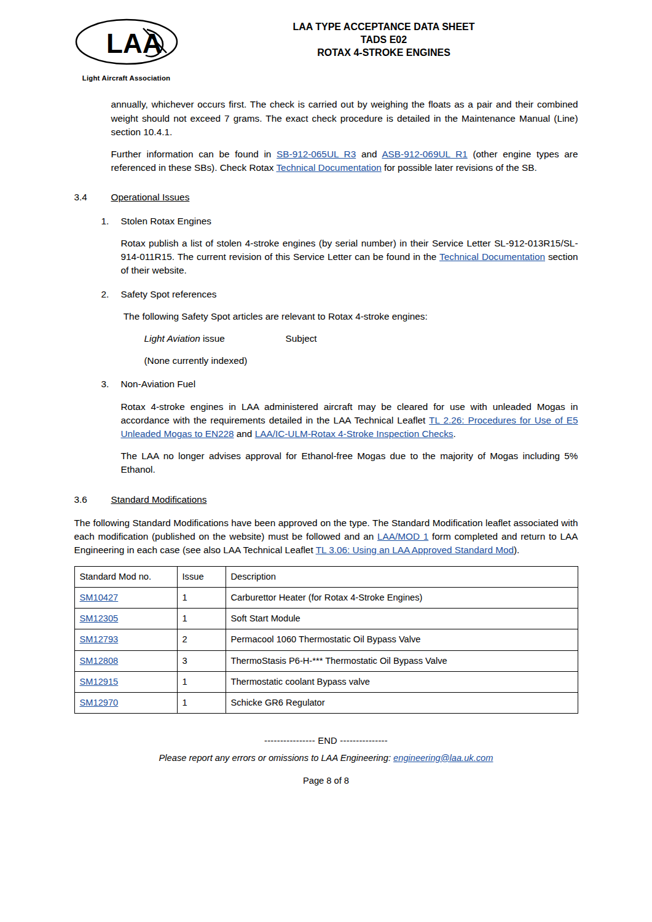LAA
Light Aircraft Association
LAA TYPE ACCEPTANCE DATA SHEET
TADS E02
ROTAX 4-STROKE ENGINES
annually, whichever occurs first. The check is carried out by weighing the floats as a pair and their combined weight should not exceed 7 grams. The exact check procedure is detailed in the Maintenance Manual (Line) section 10.4.1.
Further information can be found in SB-912-065UL R3 and ASB-912-069UL R1 (other engine types are referenced in these SBs). Check Rotax Technical Documentation for possible later revisions of the SB.
3.4 Operational Issues
Stolen Rotax Engines
Rotax publish a list of stolen 4-stroke engines (by serial number) in their Service Letter SL-912-013R15/SL-914-011R15. The current revision of this Service Letter can be found in the Technical Documentation section of their website.
Safety Spot references
The following Safety Spot articles are relevant to Rotax 4-stroke engines:
Light Aviation issue
Subject
(None currently indexed)
Non-Aviation Fuel
Rotax 4-stroke engines in LAA administered aircraft may be cleared for use with unleaded Mogas in accordance with the requirements detailed in the LAA Technical Leaflet TL 2.26: Procedures for Use of E5 Unleaded Mogas to EN228 and LAA/IC-ULM-Rotax 4-Stroke Inspection Checks.
The LAA no longer advises approval for Ethanol-free Mogas due to the majority of Mogas including 5% Ethanol.
3.6 Standard Modifications
The following Standard Modifications have been approved on the type. The Standard Modification leaflet associated with each modification (published on the website) must be followed and an LAA/MOD 1 form completed and return to LAA Engineering in each case (see also LAA Technical Leaflet TL 3.06: Using an LAA Approved Standard Mod).
| Standard Mod no. | Issue | Description |
| SM10427 | 1 | Carburettor Heater (for Rotax 4-Stroke Engines) |
| SM12305 | 1 | Soft Start Module |
| SM12793 | 2 | Permacool 1060 Thermostatic Oil Bypass Valve |
| SM12808 | 3 | ThermoStasis P6-H-*** Thermostatic Oil Bypass Valve |
| SM12915 | 1 | Thermostatic coolant Bypass valve |
| SM12970 | 1 | Schicke GR6 Regulator |
---------------- END ---------------
Please report any errors or omissions to LAA Engineering: engineering@laa.uk.com
Page 8 of 8